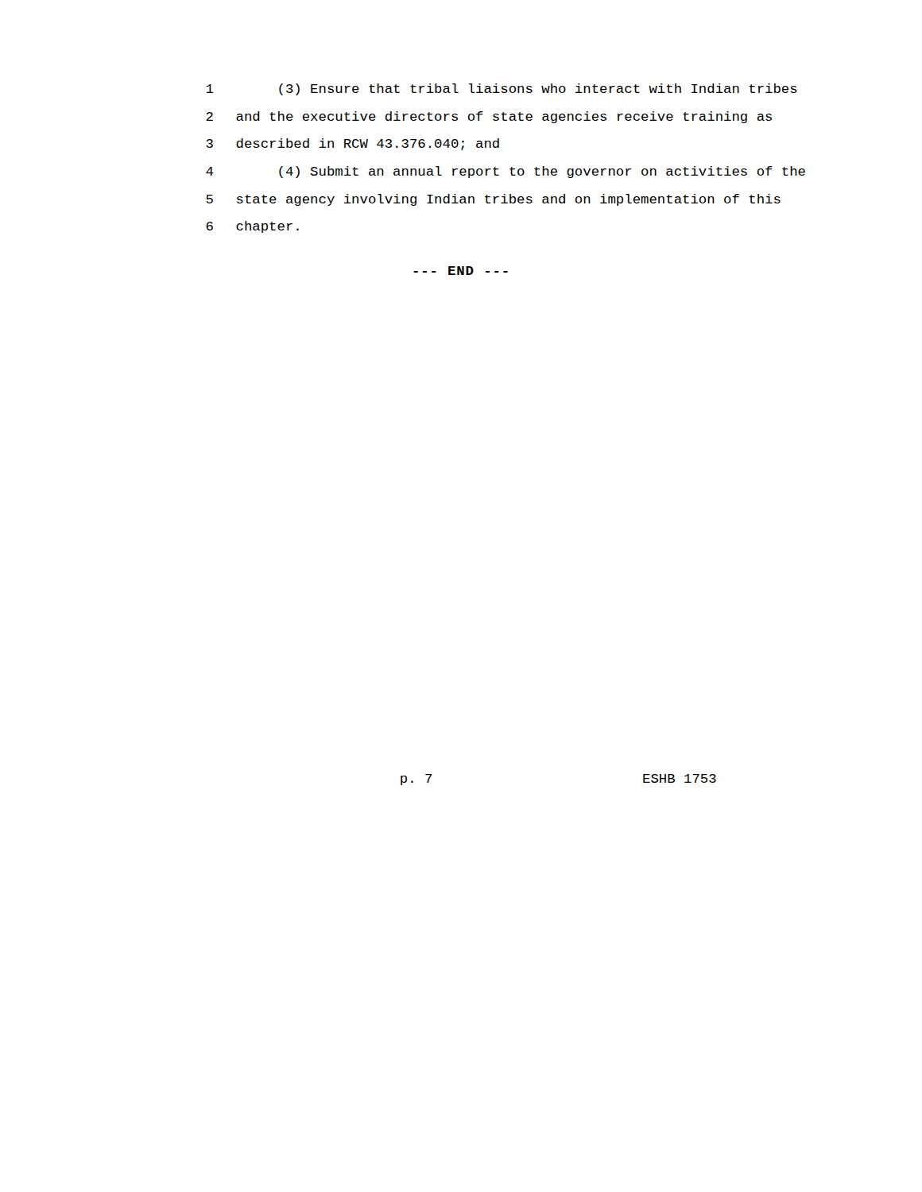1 (3) Ensure that tribal liaisons who interact with Indian tribes
2 and the executive directors of state agencies receive training as
3 described in RCW 43.376.040; and
4 (4) Submit an annual report to the governor on activities of the
5 state agency involving Indian tribes and on implementation of this
6 chapter.
--- END ---
p. 7 ESHB 1753